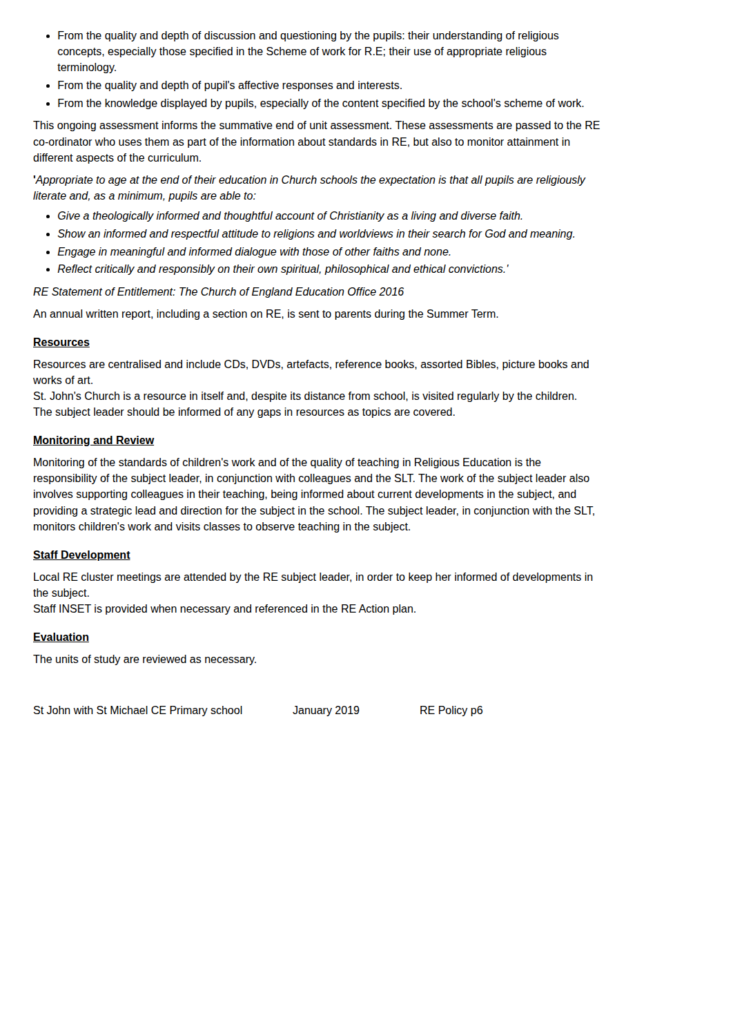From the quality and depth of discussion and questioning by the pupils: their understanding of religious concepts, especially those specified in the Scheme of work for R.E; their use of appropriate religious terminology.
From the quality and depth of pupil's affective responses and interests.
From the knowledge displayed by pupils, especially of the content specified by the school's scheme of work.
This ongoing assessment informs the summative end of unit assessment. These assessments are passed to the RE co-ordinator who uses them as part of the information about standards in RE, but also to monitor attainment in different aspects of the curriculum.
'Appropriate to age at the end of their education in Church schools the expectation is that all pupils are religiously literate and, as a minimum, pupils are able to:
Give a theologically informed and thoughtful account of Christianity as a living and diverse faith.
Show an informed and respectful attitude to religions and worldviews in their search for God and meaning.
Engage in meaningful and informed dialogue with those of other faiths and none.
Reflect critically and responsibly on their own spiritual, philosophical and ethical convictions.'
RE Statement of Entitlement: The Church of England Education Office 2016
An annual written report, including a section on RE, is sent to parents during the Summer Term.
Resources
Resources are centralised and include CDs, DVDs, artefacts, reference books, assorted Bibles, picture books and works of art.
St. John's Church is a resource in itself and, despite its distance from school, is visited regularly by the children.
The subject leader should be informed of any gaps in resources as topics are covered.
Monitoring and Review
Monitoring of the standards of children's work and of the quality of teaching in Religious Education is the responsibility of the subject leader, in conjunction with colleagues and the SLT. The work of the subject leader also involves supporting colleagues in their teaching, being informed about current developments in the subject, and providing a strategic lead and direction for the subject in the school. The subject leader, in conjunction with the SLT, monitors children's work and visits classes to observe teaching in the subject.
Staff Development
Local RE cluster meetings are attended by the RE subject leader, in order to keep her informed of developments in the subject.
Staff INSET is provided when necessary and referenced in the RE Action plan.
Evaluation
The units of study are reviewed as necessary.
St John with St Michael CE Primary school January 2019 RE Policy p6